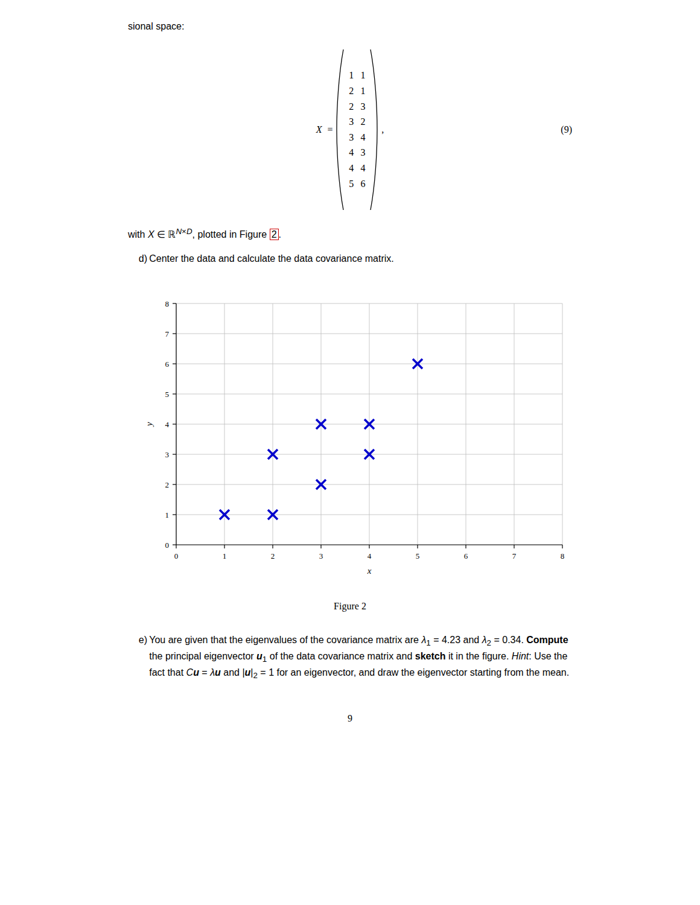sional space:
X =
| 1 | 1 |
| 2 | 1 |
| 2 | 3 |
| 3 | 2 |
| 3 | 4 |
| 4 | 3 |
| 4 | 4 |
| 5 | 6 |
,
(9)
with X ∈ ℝN×D, plotted in Figure 2.
d) Center the data and calculate the data covariance matrix.
0 1 2 3 4 5 6 7 8 0 1 2 3 4 5 6 7 8 x y
Figure 2
e) You are given that the eigenvalues of the covariance matrix are λ1 = 4.23 and λ2 = 0.34. Compute the principal eigenvector u1 of the data covariance matrix and sketch it in the figure. Hint: Use the fact that Cu = λu and |u|2 = 1 for an eigenvector, and draw the eigenvector starting from the mean.
9